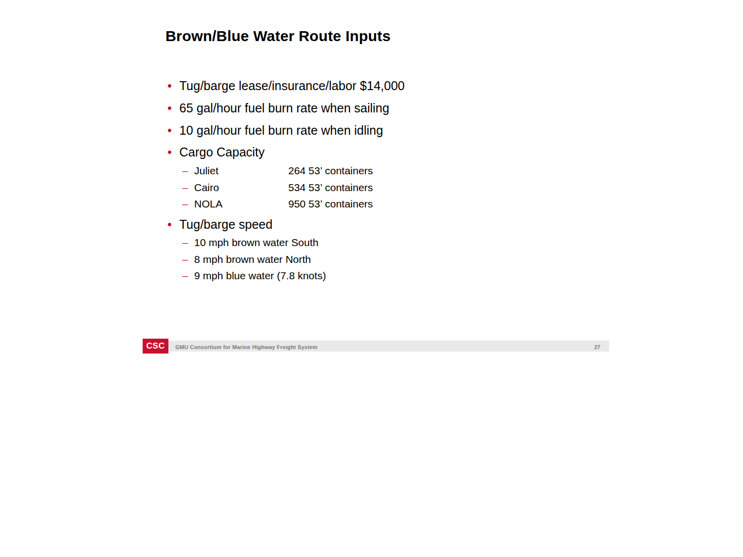Brown/Blue Water Route Inputs
Tug/barge lease/insurance/labor $14,000
65 gal/hour fuel burn rate when sailing
10 gal/hour fuel burn rate when idling
Cargo Capacity
Juliet264 53’ containers
Cairo534 53’ containers
NOLA950 53’ containers
Tug/barge speed
10 mph brown water South
8 mph brown water North
9 mph blue water (7.8 knots)
CSC
GMU Consortium for Marine Highway Freight System
27